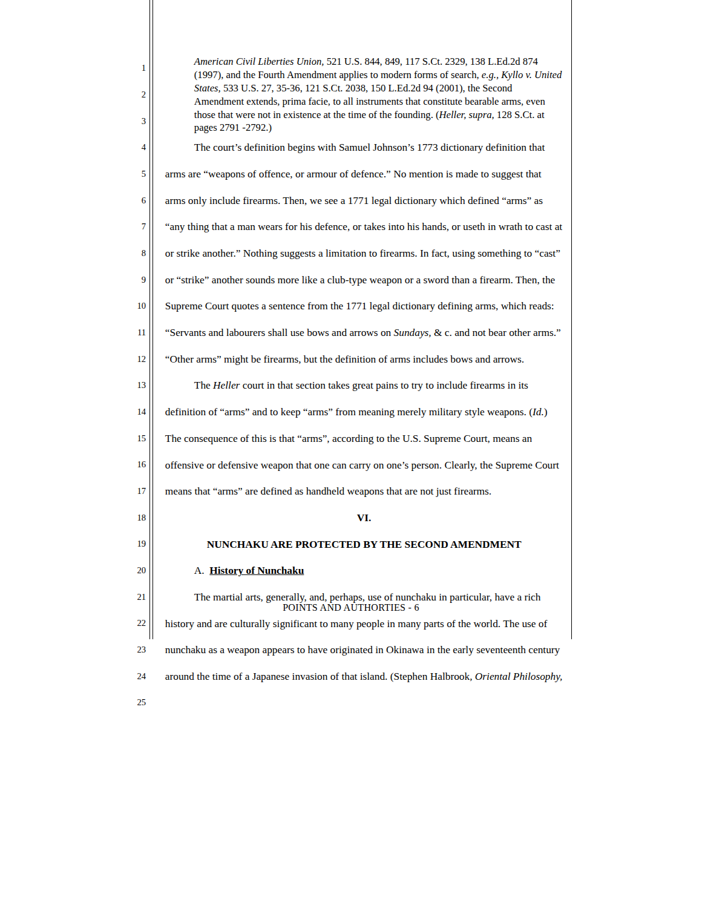1
2
3
4
5
6
7
8
9
10
11
12
13
14
15
16
17
18
19
20
21
22
23
24
25
American Civil Liberties Union, 521 U.S. 844, 849, 117 S.Ct. 2329, 138 L.Ed.2d 874 (1997), and the Fourth Amendment applies to modern forms of search, e.g., Kyllo v. United States, 533 U.S. 27, 35-36, 121 S.Ct. 2038, 150 L.Ed.2d 94 (2001), the Second Amendment extends, prima facie, to all instruments that constitute bearable arms, even those that were not in existence at the time of the founding. (Heller, supra, 128 S.Ct. at pages 2791 -2792.)
The court’s definition begins with Samuel Johnson’s 1773 dictionary definition that arms are “weapons of offence, or armour of defence.” No mention is made to suggest that arms only include firearms. Then, we see a 1771 legal dictionary which defined “arms” as “any thing that a man wears for his defence, or takes into his hands, or useth in wrath to cast at or strike another.” Nothing suggests a limitation to firearms. In fact, using something to “cast” or “strike” another sounds more like a club-type weapon or a sword than a firearm. Then, the Supreme Court quotes a sentence from the 1771 legal dictionary defining arms, which reads: “Servants and labourers shall use bows and arrows on Sundays, & c. and not bear other arms.” “Other arms” might be firearms, but the definition of arms includes bows and arrows.
The Heller court in that section takes great pains to try to include firearms in its definition of “arms” and to keep “arms” from meaning merely military style weapons. (Id.) The consequence of this is that “arms”, according to the U.S. Supreme Court, means an offensive or defensive weapon that one can carry on one’s person. Clearly, the Supreme Court means that “arms” are defined as handheld weapons that are not just firearms.
VI.
NUNCHAKU ARE PROTECTED BY THE SECOND AMENDMENT
A. History of Nunchaku
The martial arts, generally, and, perhaps, use of nunchaku in particular, have a rich history and are culturally significant to many people in many parts of the world. The use of nunchaku as a weapon appears to have originated in Okinawa in the early seventeenth century around the time of a Japanese invasion of that island. (Stephen Halbrook, Oriental Philosophy,
POINTS AND AUTHORTIES - 6